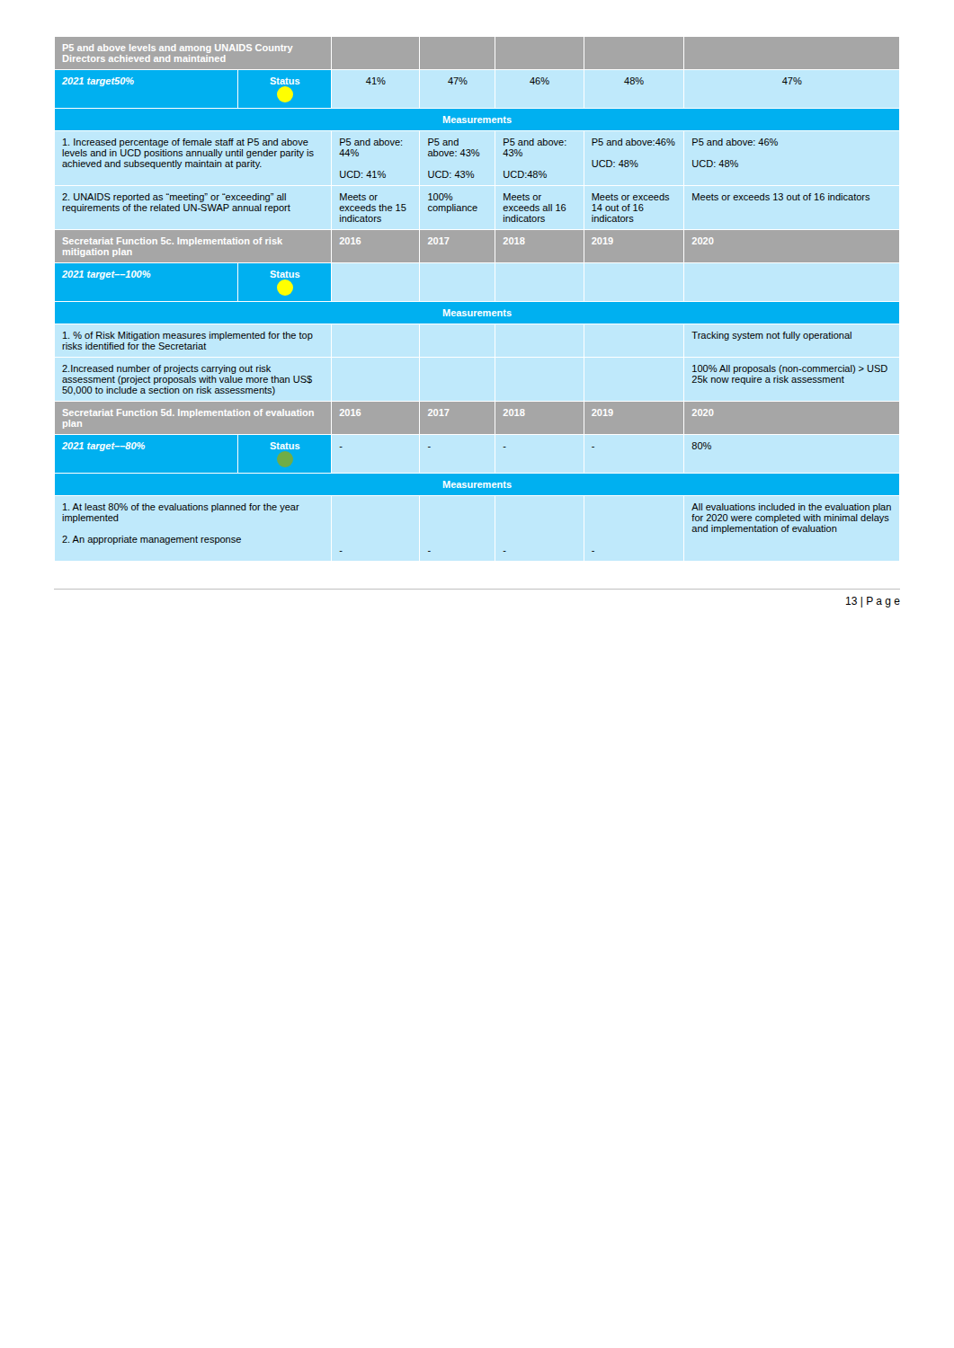| P5 and above levels and among UNAIDS Country Directors achieved and maintained | | | | | |
| 2021 target50% | Status | 41% | 47% | 46% | 48% | 47% |
| Measurements |
| 1. Increased percentage of female staff at P5 and above levels and in UCD positions annually until gender parity is achieved and subsequently maintain at parity. | P5 and above: 44% UCD: 41% | P5 and above: 43% UCD: 43% | P5 and above: 43% UCD:48% | P5 and above:46% UCD: 48% | P5 and above: 46% UCD: 48% |
| 2. UNAIDS reported as “meeting” or “exceeding” all requirements of the related UN-SWAP annual report | Meets or exceeds the 15 indicators | 100% compliance | Meets or exceeds all 16 indicators | Meets or exceeds 14 out of 16 indicators | Meets or exceeds 13 out of 16 indicators |
| Secretariat Function 5c. Implementation of risk mitigation plan | 2016 | 2017 | 2018 | 2019 | 2020 |
| 2021 target––100% | Status | | | | | |
| Measurements |
| 1. % of Risk Mitigation measures implemented for the top risks identified for the Secretariat | | | | | Tracking system not fully operational |
| 2.Increased number of projects carrying out risk assessment (project proposals with value more than US$ 50,000 to include a section on risk assessments) | | | | | 100% All proposals (non-commercial) > USD 25k now require a risk assessment |
| Secretariat Function 5d. Implementation of evaluation plan | 2016 | 2017 | 2018 | 2019 | 2020 |
| 2021 target––80% | Status | - | - | - | - | 80% |
| Measurements |
| 1. At least 80% of the evaluations planned for the year implemented 2. An appropriate management response | - | - | - | - | All evaluations included in the evaluation plan for 2020 were completed with minimal delays and implementation of evaluation |
13 | P a g e